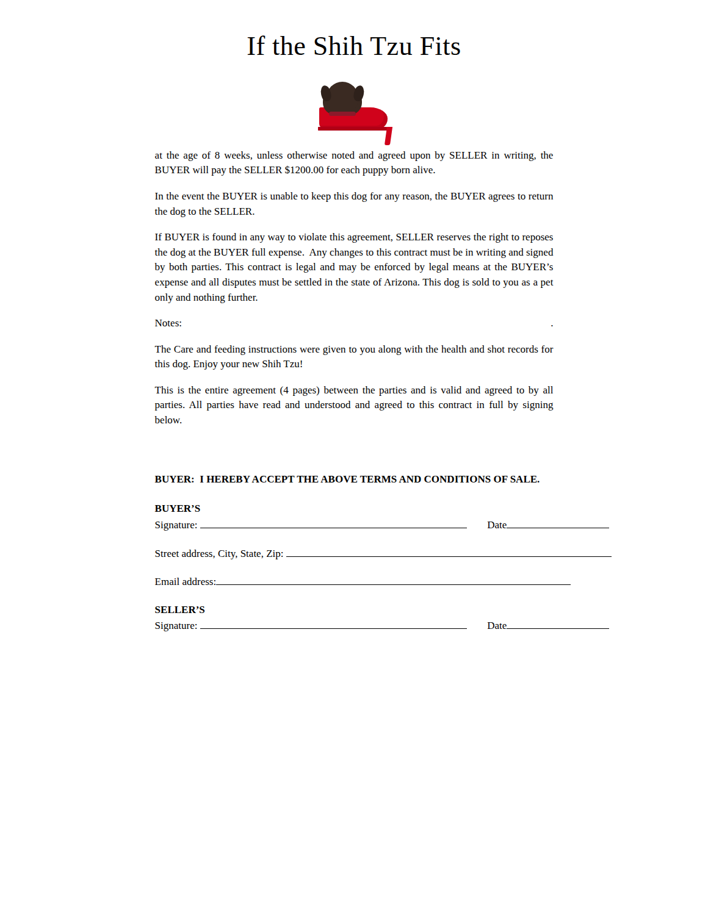If the Shih Tzu Fits
at the age of 8 weeks, unless otherwise noted and agreed upon by SELLER in writing, the BUYER will pay the SELLER $1200.00 for each puppy born alive.
In the event the BUYER is unable to keep this dog for any reason, the BUYER agrees to return the dog to the SELLER.
If BUYER is found in any way to violate this agreement, SELLER reserves the right to reposes the dog at the BUYER full expense. Any changes to this contract must be in writing and signed by both parties. This contract is legal and may be enforced by legal means at the BUYER’s expense and all disputes must be settled in the state of Arizona. This dog is sold to you as a pet only and nothing further.
Notes: .
The Care and feeding instructions were given to you along with the health and shot records for this dog. Enjoy your new Shih Tzu!
This is the entire agreement (4 pages) between the parties and is valid and agreed to by all parties. All parties have read and understood and agreed to this contract in full by signing below.
BUYER: I HEREBY ACCEPT THE ABOVE TERMS AND CONDITIONS OF SALE.
BUYER’S
Signature: Date
Street address, City, State, Zip:
Email address:
SELLER’S
Signature: Date